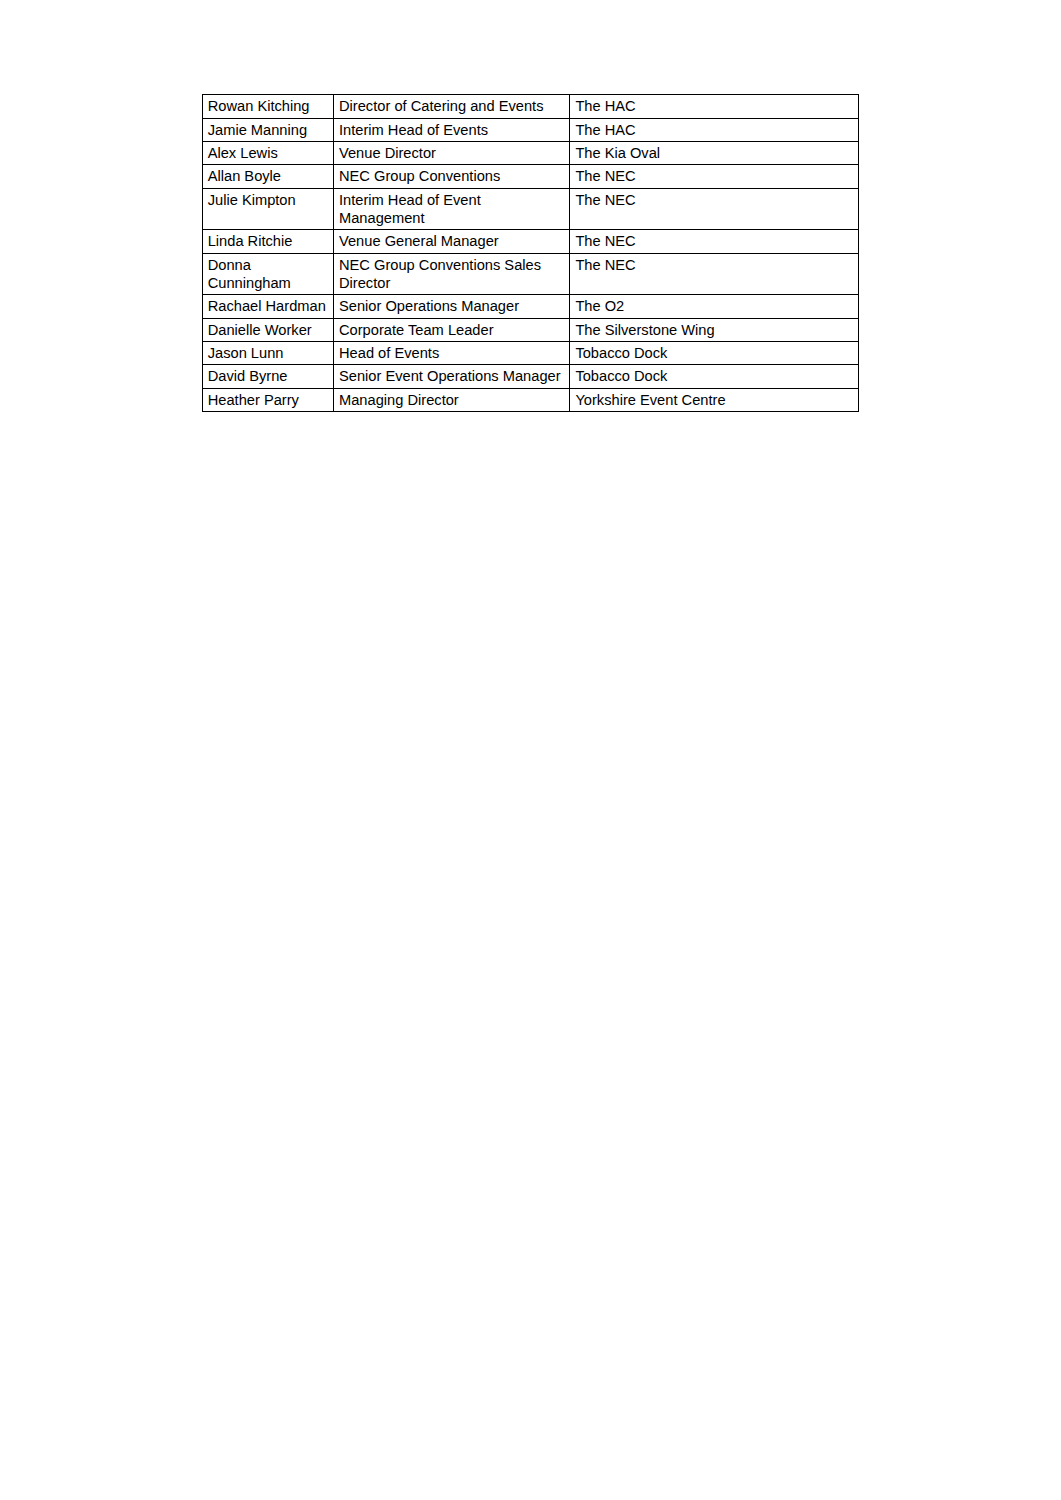| Rowan Kitching | Director of Catering and Events | The HAC |
| Jamie Manning | Interim Head of Events | The HAC |
| Alex Lewis | Venue Director | The Kia Oval |
| Allan Boyle | NEC Group Conventions | The NEC |
| Julie Kimpton | Interim Head of Event Management | The NEC |
| Linda Ritchie | Venue General Manager | The NEC |
| Donna Cunningham | NEC Group Conventions Sales Director | The NEC |
| Rachael Hardman | Senior Operations Manager | The O2 |
| Danielle Worker | Corporate Team Leader | The Silverstone Wing |
| Jason Lunn | Head of Events | Tobacco Dock |
| David Byrne | Senior Event Operations Manager | Tobacco Dock |
| Heather Parry | Managing Director | Yorkshire Event Centre |